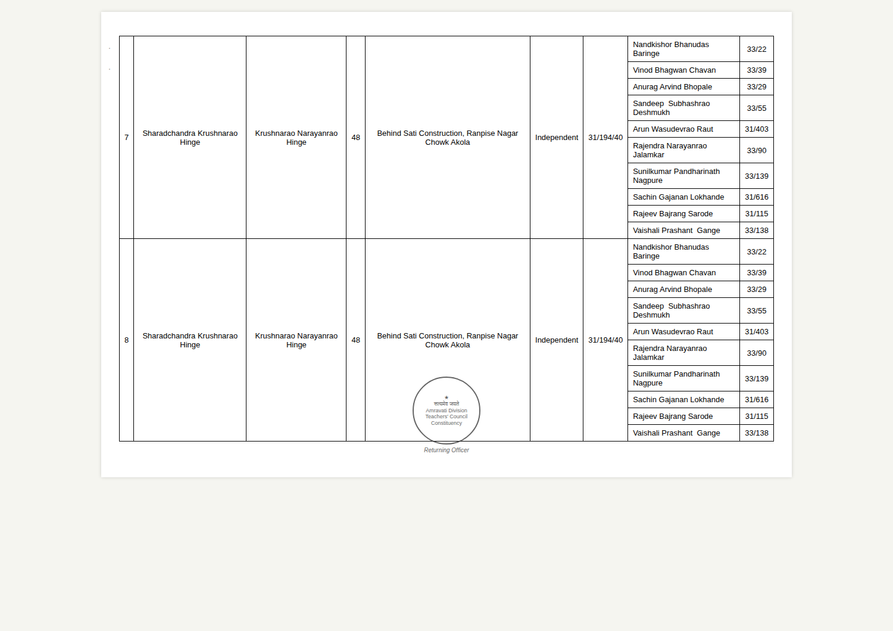.
.
| 7 | Sharadchandra Krushnarao Hinge | Krushnarao Narayanrao Hinge | 48 | Behind Sati Construction, Ranpise Nagar Chowk Akola | Independent | 31/194/40 | Nandkishor Bhanudas Baringe | 33/22 |
| Vinod Bhagwan Chavan | 33/39 |
| Anurag Arvind Bhopale | 33/29 |
| Sandeep Subhashrao Deshmukh | 33/55 |
| Arun Wasudevrao Raut | 31/403 |
| Rajendra Narayanrao Jalamkar | 33/90 |
| Sunilkumar Pandharinath Nagpure | 33/139 |
| Sachin Gajanan Lokhande | 31/616 |
| Rajeev Bajrang Sarode | 31/115 |
| Vaishali Prashant Gange | 33/138 |
| 8 | Sharadchandra Krushnarao Hinge | Krushnarao Narayanrao Hinge | 48 | Behind Sati Construction, Ranpise Nagar Chowk Akola | Independent | 31/194/40 | Nandkishor Bhanudas Baringe | 33/22 |
| Vinod Bhagwan Chavan | 33/39 |
| Anurag Arvind Bhopale | 33/29 |
| Sandeep Subhashrao Deshmukh | 33/55 |
| Arun Wasudevrao Raut | 31/403 |
| Rajendra Narayanrao Jalamkar | 33/90 |
| Sunilkumar Pandharinath Nagpure | 33/139 |
| Sachin Gajanan Lokhande | 31/616 |
| Rajeev Bajrang Sarode | 31/115 |
| Vaishali Prashant Gange | 33/138 |
★
सत्यमेव जयते
Amravati Division
Teachers' Council
Constituency
Returning Officer